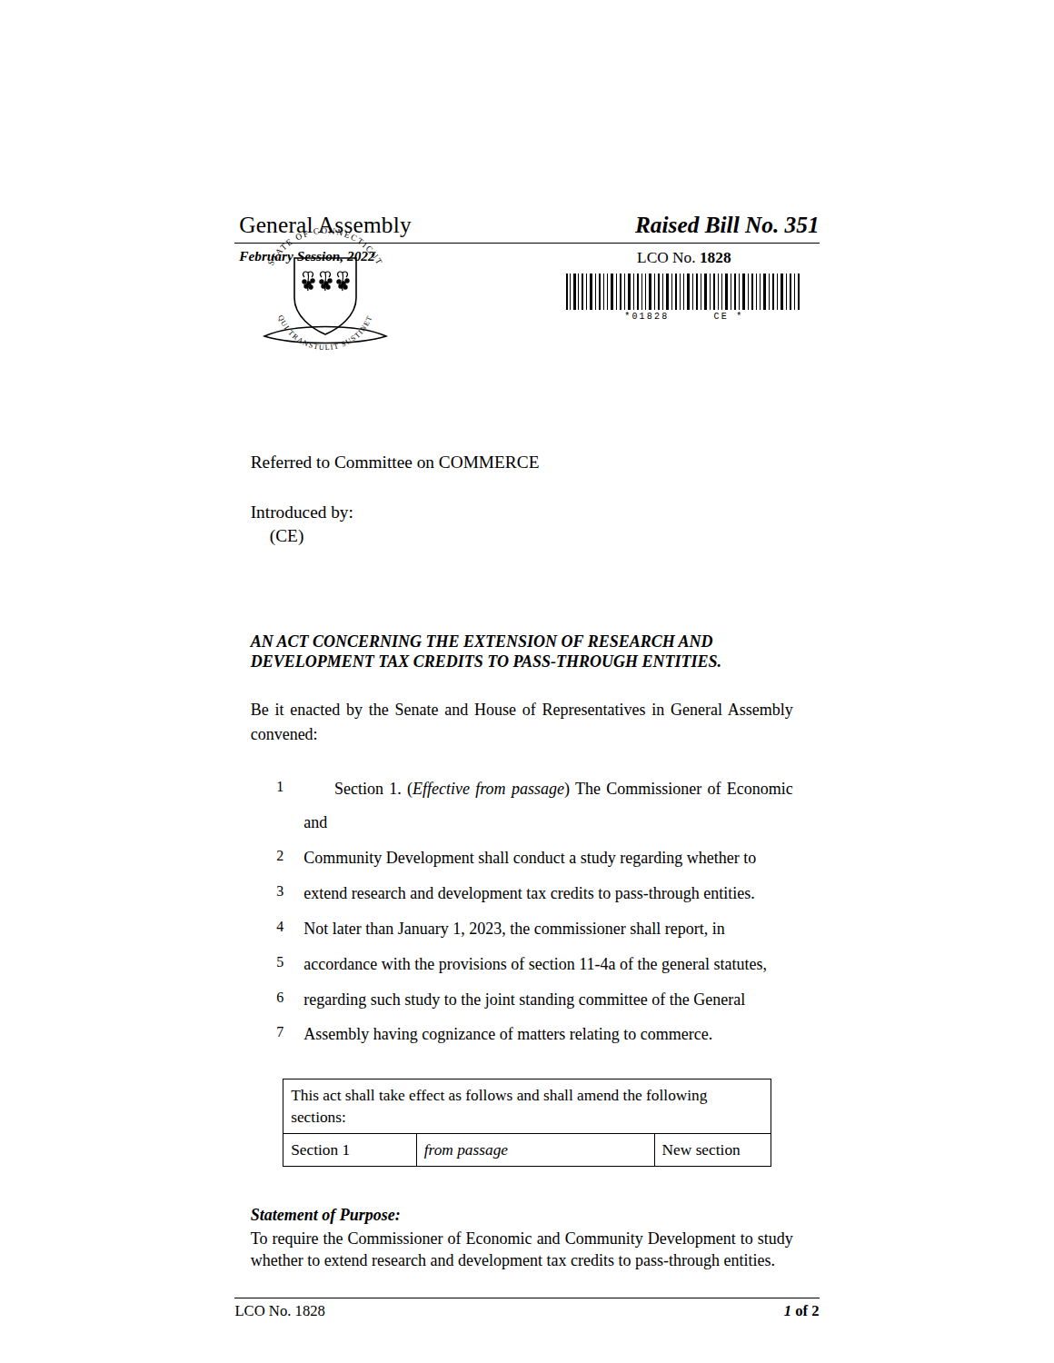STATE OF CONNECTICUT QUI TRANSTULIT SUSTINET
General Assembly
Raised Bill No. 351
February Session, 2022
LCO No. 1828
*01828 CE *
Referred to Committee on COMMERCE
Introduced by:
(CE)
AN ACT CONCERNING THE EXTENSION OF RESEARCH AND DEVELOPMENT TAX CREDITS TO PASS-THROUGH ENTITIES.
Be it enacted by the Senate and House of Representatives in General Assembly convened:
| 1 | Section 1. ( Effective from passage ) The Commissioner of Economic and |
| 2 | Community Development shall conduct a study regarding whether to |
| 3 | extend research and development tax credits to pass-through entities. |
| 4 | Not later than January 1, 2023, the commissioner shall report, in |
| 5 | accordance with the provisions of section 11-4a of the general statutes, |
| 6 | regarding such study to the joint standing committee of the General |
| 7 | Assembly having cognizance of matters relating to commerce. |
| This act shall take effect as follows and shall amend the following sections: |
| Section 1 | from passage | New section |
Statement of Purpose:
To require the Commissioner of Economic and Community Development to study whether to extend research and development tax credits to pass-through entities.
LCO No. 1828
1 of 2